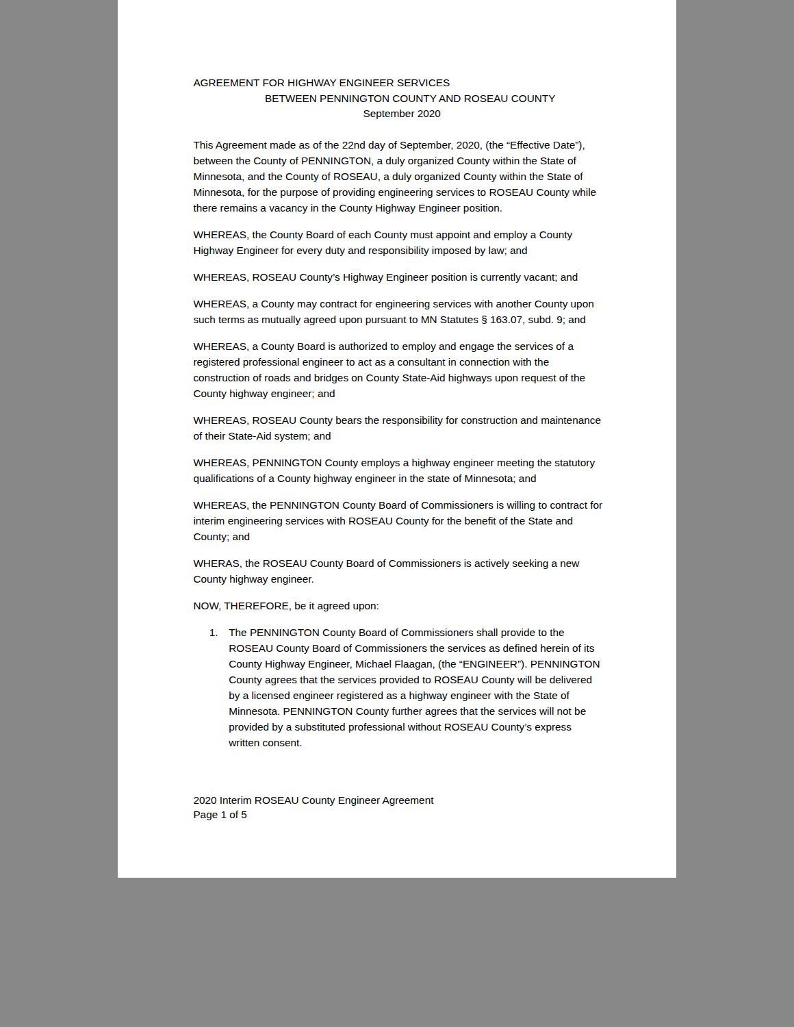AGREEMENT FOR HIGHWAY ENGINEER SERVICES BETWEEN PENNINGTON COUNTY AND ROSEAU COUNTY September 2020
This Agreement made as of the 22nd day of September, 2020, (the “Effective Date”), between the County of PENNINGTON, a duly organized County within the State of Minnesota, and the County of ROSEAU, a duly organized County within the State of Minnesota, for the purpose of providing engineering services to ROSEAU County while there remains a vacancy in the County Highway Engineer position.
WHEREAS, the County Board of each County must appoint and employ a County Highway Engineer for every duty and responsibility imposed by law; and
WHEREAS, ROSEAU County’s Highway Engineer position is currently vacant; and
WHEREAS, a County may contract for engineering services with another County upon such terms as mutually agreed upon pursuant to MN Statutes § 163.07, subd. 9; and
WHEREAS, a County Board is authorized to employ and engage the services of a registered professional engineer to act as a consultant in connection with the construction of roads and bridges on County State-Aid highways upon request of the County highway engineer; and
WHEREAS, ROSEAU County bears the responsibility for construction and maintenance of their State-Aid system; and
WHEREAS, PENNINGTON County employs a highway engineer meeting the statutory qualifications of a County highway engineer in the state of Minnesota; and
WHEREAS, the PENNINGTON County Board of Commissioners is willing to contract for interim engineering services with ROSEAU County for the benefit of the State and County; and
WHERAS, the ROSEAU County Board of Commissioners is actively seeking a new County highway engineer.
NOW, THEREFORE, be it agreed upon:
The PENNINGTON County Board of Commissioners shall provide to the ROSEAU County Board of Commissioners the services as defined herein of its County Highway Engineer, Michael Flaagan, (the “ENGINEER”). PENNINGTON County agrees that the services provided to ROSEAU County will be delivered by a licensed engineer registered as a highway engineer with the State of Minnesota. PENNINGTON County further agrees that the services will not be provided by a substituted professional without ROSEAU County’s express written consent.
2020 Interim ROSEAU County Engineer Agreement
Page 1 of 5